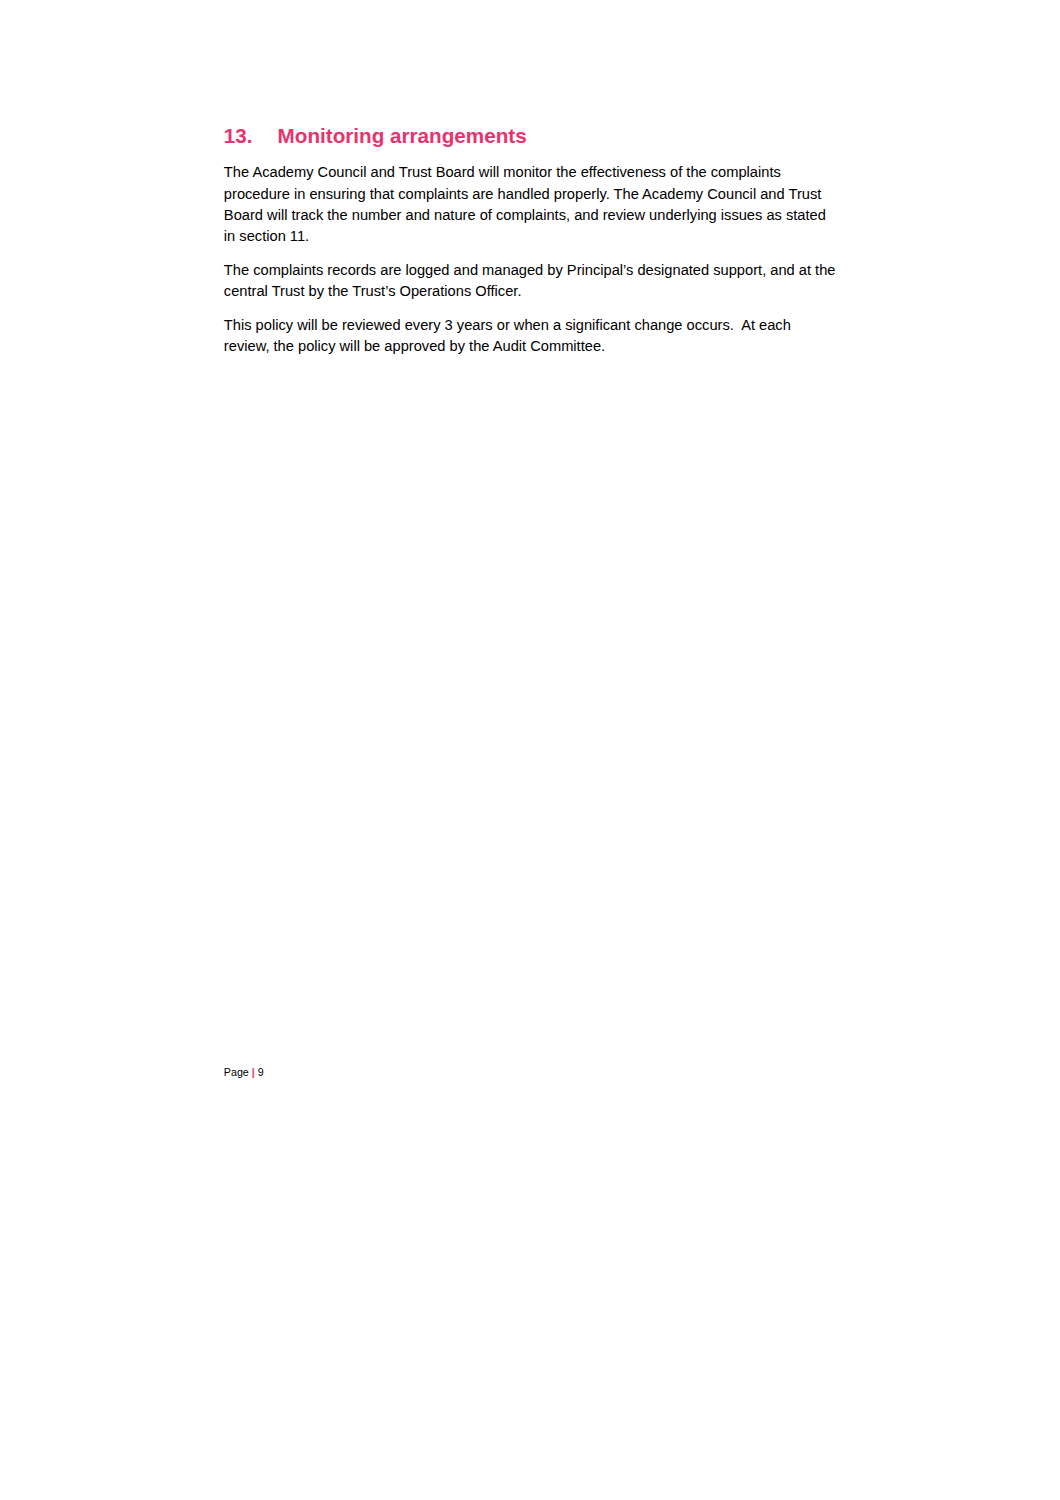13. Monitoring arrangements
The Academy Council and Trust Board will monitor the effectiveness of the complaints procedure in ensuring that complaints are handled properly. The Academy Council and Trust Board will track the number and nature of complaints, and review underlying issues as stated in section 11.
The complaints records are logged and managed by Principal’s designated support, and at the central Trust by the Trust’s Operations Officer.
This policy will be reviewed every 3 years or when a significant change occurs. At each review, the policy will be approved by the Audit Committee.
Page | 9